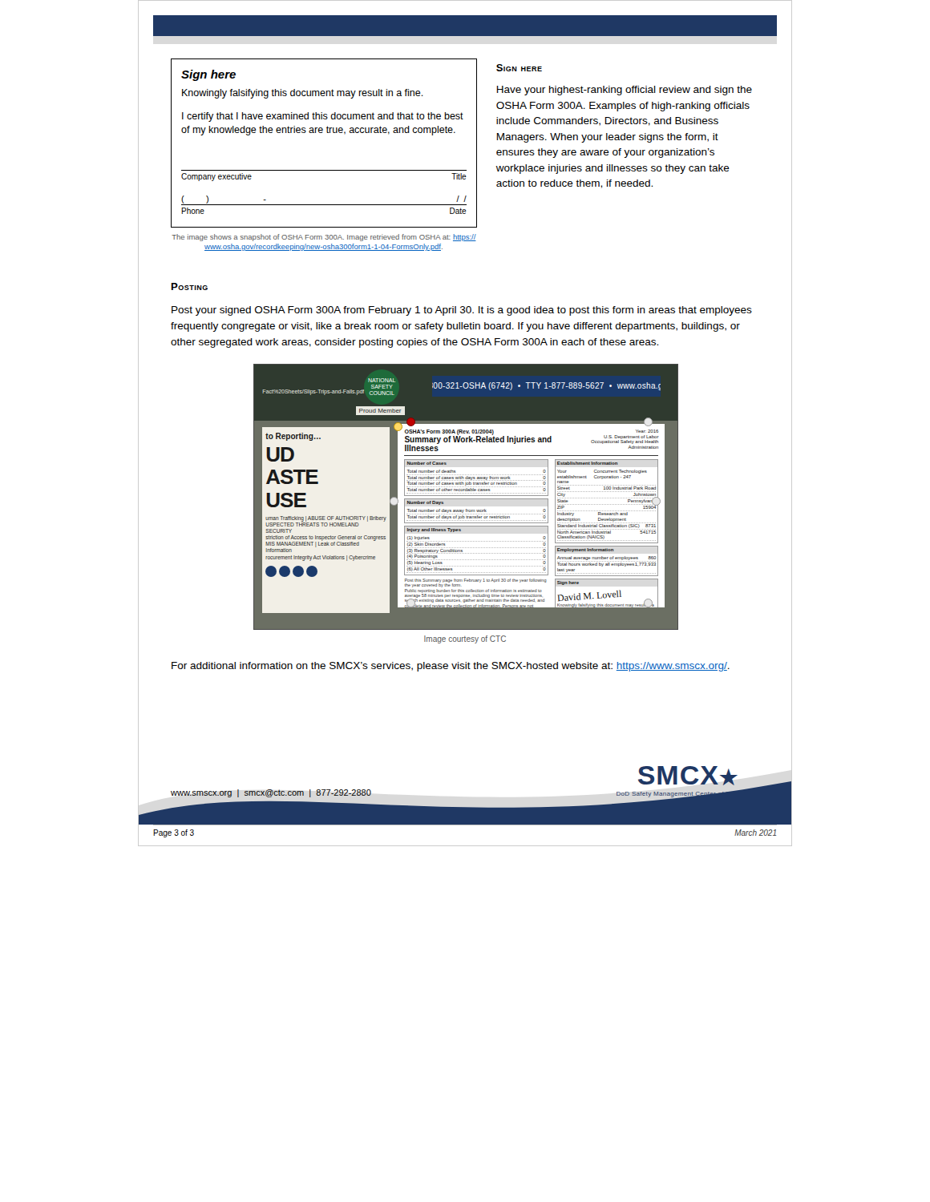Sign here
Knowingly falsifying this document may result in a fine.
I certify that I have examined this document and that to the best of my knowledge the entries are true, accurate, and complete.
Company executive Title
( ) - / /
Phone Date
The image shows a snapshot of OSHA Form 300A. Image retrieved from OSHA at: https://www.osha.gov/recordkeeping/new-osha300form1-1-04-FormsOnly.pdf.
Sign here
Have your highest-ranking official review and sign the OSHA Form 300A. Examples of high-ranking officials include Commanders, Directors, and Business Managers. When your leader signs the form, it ensures they are aware of your organization’s workplace injuries and illnesses so they can take action to reduce them, if needed.
Posting
Post your signed OSHA Form 300A from February 1 to April 30. It is a good idea to post this form in areas that employees frequently congregate or visit, like a break room or safety bulletin board. If you have different departments, buildings, or other segregated work areas, consider posting copies of the OSHA Form 300A in each of these areas.
Fact%20Sheets/Slips-Trips-and-Falls.pdf
NATIONAL
SAFETY
COUNCIL
Proud Member
1-800-321-OSHA (6742) • TTY 1-877-889-5627 • www.osha.gov
to Reporting…
UD
ASTE
USE
uman Trafficking | ABUSE OF AUTHORITY | Bribery
USPECTED THREATS TO HOMELAND SECURITY
striction of Access to Inspector General or Congress
MIS MANAGEMENT | Leak of Classified Information
rocurement Integrity Act Violations | Cybercrime
OSHA’s Form 300A (Rev. 01/2004)
Summary of Work-Related Injuries and Illnesses
Year: 2016
U.S. Department of Labor
Occupational Safety and Health Administration
Number of Cases
Total number of deaths 0
Total number of cases with days away from work 0
Total number of cases with job transfer or restriction 0
Total number of other recordable cases 0
Number of Days
Total number of days away from work 0
Total number of days of job transfer or restriction 0
Injury and Illness Types
(1) Injuries 0
(2) Skin Disorders 0
(3) Respiratory Conditions 0
(4) Poisonings 0
(5) Hearing Loss 0
(6) All Other Illnesses 0
Post this Summary page from February 1 to April 30 of the year following the year covered by the form.
Public reporting burden for this collection of information is estimated to average 58 minutes per response, including time to review instructions, search existing data sources, gather and maintain the data needed, and complete and review the collection of information. Persons are not required to respond to the collection of information unless it displays a currently valid OMB control number. If you have any comments about these estimates or any aspects of this data collection, contact: US Department of Labor, OSHA Office of Statistics, Room N-3644, 200 Constitution Ave, NW, Washington, DC 20210. Do not send the completed forms to this office.
Establishment Information
Your establishment name Concurrent Technologies Corporation - 247
Street 100 Industrial Park Road
City Johnstown
State Pennsylvania
ZIP 15904
Industry description Research and Development
Standard Industrial Classification (SIC) 8731
North American Industrial Classification (NAICS) 541715
Employment Information
Annual average number of employees 860
Total hours worked by all employees last year 1,773,933
Sign here
David M. Lovell
Knowingly falsifying this document may result in a fine.
I certify that I have examined this document and that to the best of my knowledge the entries are true, accurate, and complete.
David M. Lovell, Jr.
Company executive Senior VP, Engineering & Tech
Title
814-269-2436
Phone 1/18/17
Date
Image courtesy of CTC
For additional information on the SMCX’s services, please visit the SMCX-hosted website at: https://www.smscx.org/.
SMCX★
DoD Safety Management Center of Excellence
www.smscx.org | smcx@ctc.com | 877-292-2880
Page 3 of 3 March 2021